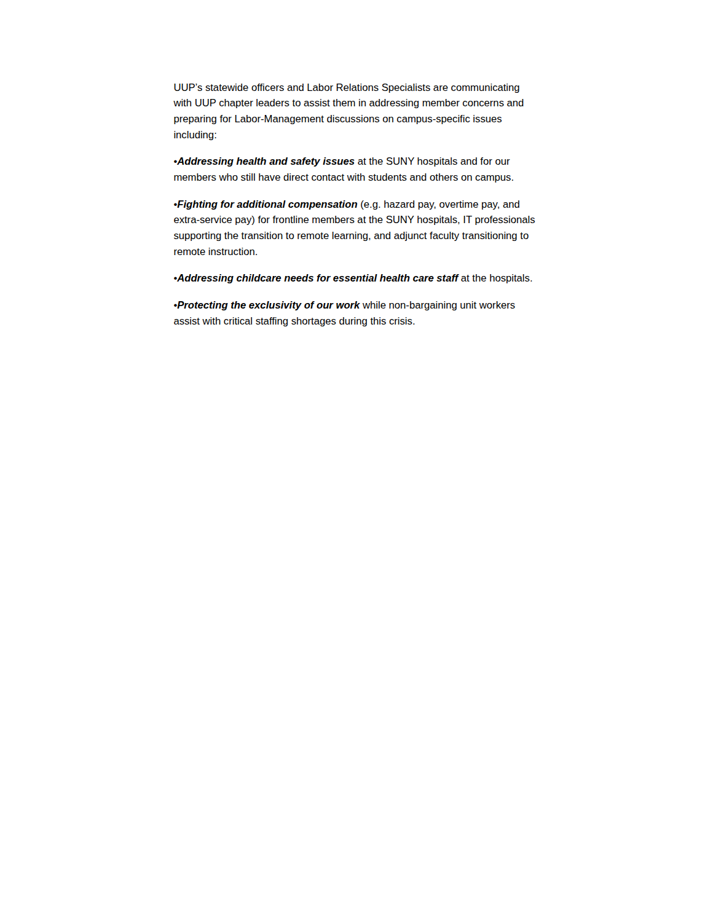UUP’s statewide officers and Labor Relations Specialists are communicating with UUP chapter leaders to assist them in addressing member concerns and preparing for Labor-Management discussions on campus-specific issues including:
•Addressing health and safety issues at the SUNY hospitals and for our members who still have direct contact with students and others on campus.
•Fighting for additional compensation (e.g. hazard pay, overtime pay, and extra-service pay) for frontline members at the SUNY hospitals, IT professionals supporting the transition to remote learning, and adjunct faculty transitioning to remote instruction.
•Addressing childcare needs for essential health care staff at the hospitals.
•Protecting the exclusivity of our work while non-bargaining unit workers assist with critical staffing shortages during this crisis.